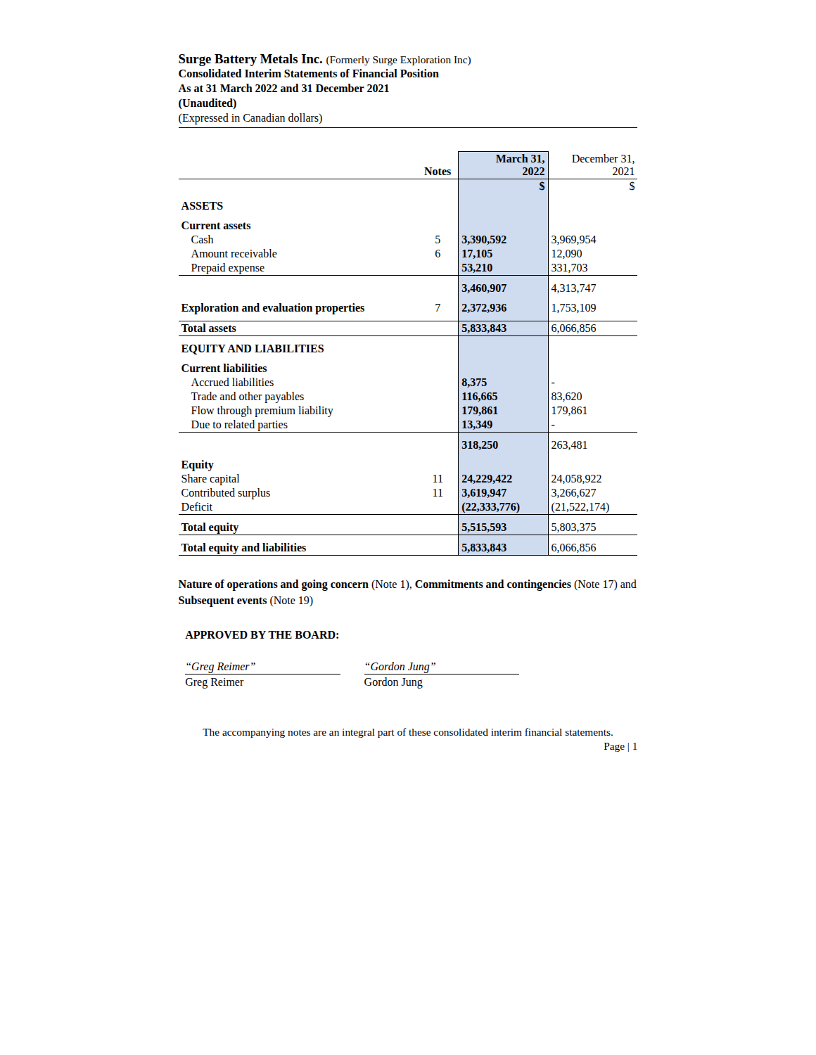Surge Battery Metals Inc. (Formerly Surge Exploration Inc)
Consolidated Interim Statements of Financial Position
As at 31 March 2022 and 31 December 2021
(Unaudited)
(Expressed in Canadian dollars)
| | Notes | March 31, 2022 | December 31, 2021 |
| | | $ | $ |
| ASSETS | | | |
| Current assets | | | |
| Cash | 5 | 3,390,592 | 3,969,954 |
| Amount receivable | 6 | 17,105 | 12,090 |
| Prepaid expense | | 53,210 | 331,703 |
| | | 3,460,907 | 4,313,747 |
| Exploration and evaluation properties | 7 | 2,372,936 | 1,753,109 |
| Total assets | | 5,833,843 | 6,066,856 |
| EQUITY AND LIABILITIES | | | |
| Current liabilities | | | |
| Accrued liabilities | | 8,375 | - |
| Trade and other payables | | 116,665 | 83,620 |
| Flow through premium liability | | 179,861 | 179,861 |
| Due to related parties | | 13,349 | - |
| | | 318,250 | 263,481 |
| Equity | | | |
| Share capital | 11 | 24,229,422 | 24,058,922 |
| Contributed surplus | 11 | 3,619,947 | 3,266,627 |
| Deficit | | (22,333,776) | (21,522,174) |
| Total equity | | 5,515,593 | 5,803,375 |
| Total equity and liabilities | | 5,833,843 | 6,066,856 |
Nature of operations and going concern (Note 1), Commitments and contingencies (Note 17) and Subsequent events (Note 19)
APPROVED BY THE BOARD:
| “Greg Reimer” | “Gordon Jung” |
| Greg Reimer | Gordon Jung |
The accompanying notes are an integral part of these consolidated interim financial statements.
Page | 1